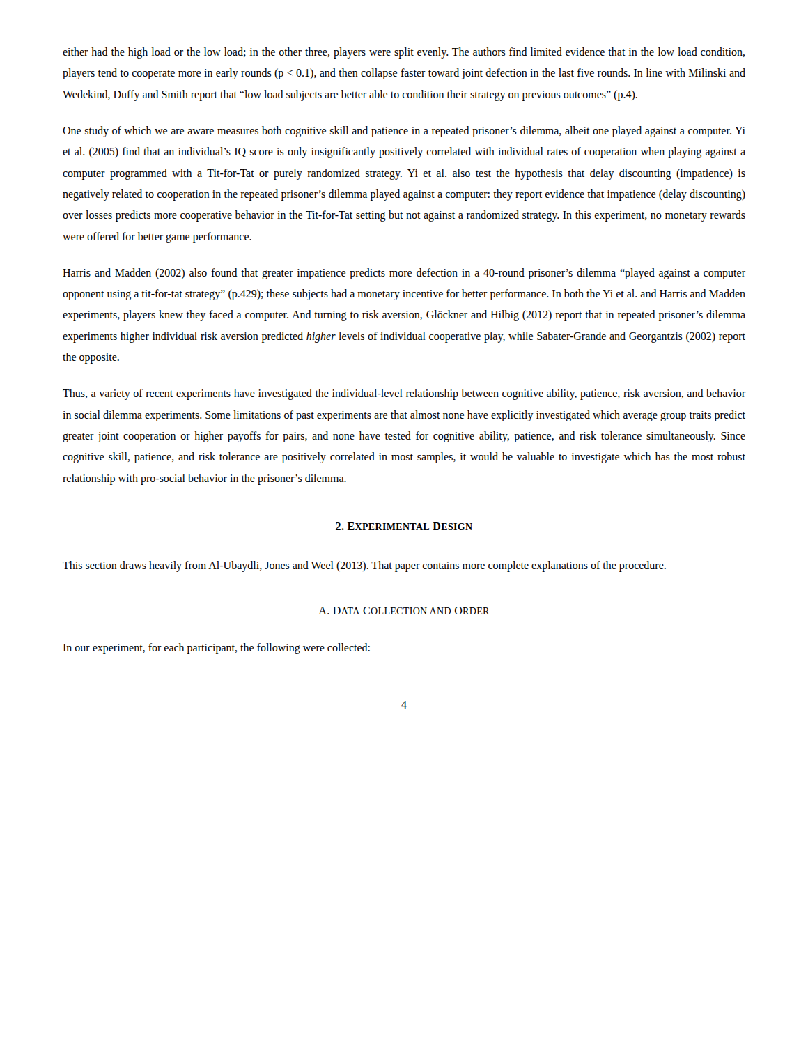either had the high load or the low load; in the other three, players were split evenly. The authors find limited evidence that in the low load condition, players tend to cooperate more in early rounds (p < 0.1), and then collapse faster toward joint defection in the last five rounds. In line with Milinski and Wedekind, Duffy and Smith report that “low load subjects are better able to condition their strategy on previous outcomes” (p.4).
One study of which we are aware measures both cognitive skill and patience in a repeated prisoner’s dilemma, albeit one played against a computer. Yi et al. (2005) find that an individual’s IQ score is only insignificantly positively correlated with individual rates of cooperation when playing against a computer programmed with a Tit-for-Tat or purely randomized strategy. Yi et al. also test the hypothesis that delay discounting (impatience) is negatively related to cooperation in the repeated prisoner’s dilemma played against a computer: they report evidence that impatience (delay discounting) over losses predicts more cooperative behavior in the Tit-for-Tat setting but not against a randomized strategy. In this experiment, no monetary rewards were offered for better game performance.
Harris and Madden (2002) also found that greater impatience predicts more defection in a 40-round prisoner’s dilemma “played against a computer opponent using a tit-for-tat strategy” (p.429); these subjects had a monetary incentive for better performance. In both the Yi et al. and Harris and Madden experiments, players knew they faced a computer. And turning to risk aversion, Glöckner and Hilbig (2012) report that in repeated prisoner’s dilemma experiments higher individual risk aversion predicted higher levels of individual cooperative play, while Sabater-Grande and Georgantzis (2002) report the opposite.
Thus, a variety of recent experiments have investigated the individual-level relationship between cognitive ability, patience, risk aversion, and behavior in social dilemma experiments. Some limitations of past experiments are that almost none have explicitly investigated which average group traits predict greater joint cooperation or higher payoffs for pairs, and none have tested for cognitive ability, patience, and risk tolerance simultaneously. Since cognitive skill, patience, and risk tolerance are positively correlated in most samples, it would be valuable to investigate which has the most robust relationship with pro-social behavior in the prisoner’s dilemma.
2. EXPERIMENTAL DESIGN
This section draws heavily from Al-Ubaydli, Jones and Weel (2013). That paper contains more complete explanations of the procedure.
A. DATA COLLECTION AND ORDER
In our experiment, for each participant, the following were collected:
4